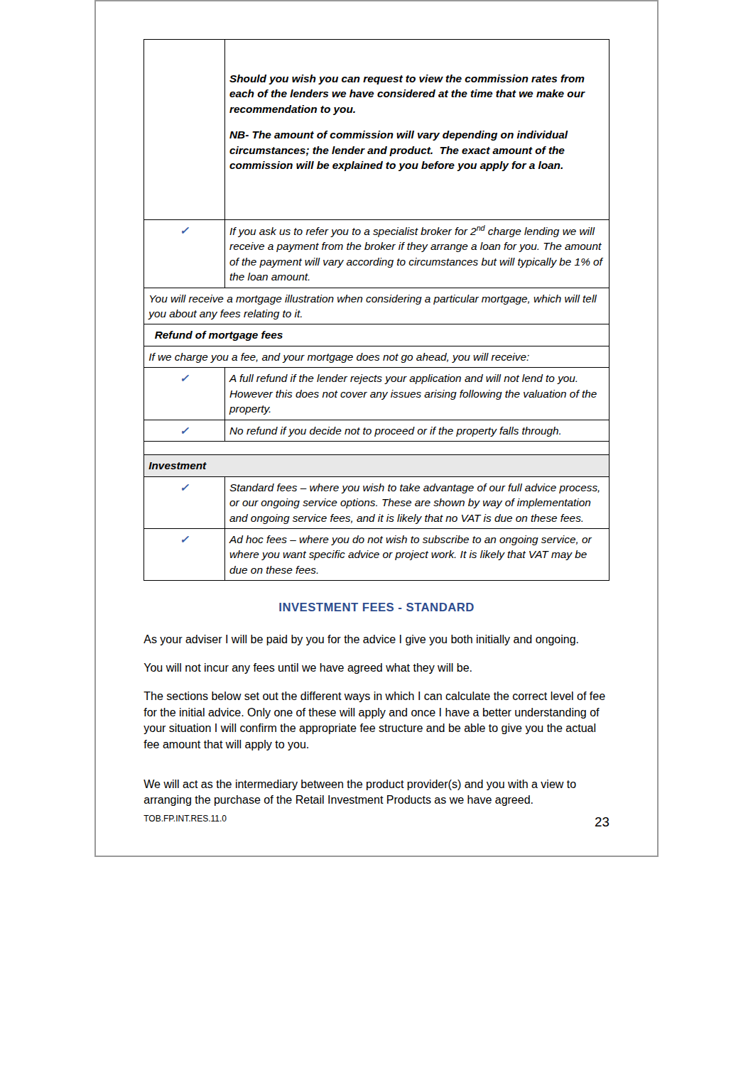| | Should you wish you can request to view the commission rates from each of the lenders we have considered at the time that we make our recommendation to you. NB- The amount of commission will vary depending on individual circumstances; the lender and product. The exact amount of the commission will be explained to you before you apply for a loan. |
| ✓ | If you ask us to refer you to a specialist broker for 2 nd charge lending we will receive a payment from the broker if they arrange a loan for you. The amount of the payment will vary according to circumstances but will typically be 1% of the loan amount. |
| You will receive a mortgage illustration when considering a particular mortgage, which will tell you about any fees relating to it. |
| Refund of mortgage fees |
| If we charge you a fee, and your mortgage does not go ahead, you will receive: |
| ✓ | A full refund if the lender rejects your application and will not lend to you. However this does not cover any issues arising following the valuation of the property. |
| ✓ | No refund if you decide not to proceed or if the property falls through. |
| Investment |
| ✓ | Standard fees – where you wish to take advantage of our full advice process, or our ongoing service options. These are shown by way of implementation and ongoing service fees, and it is likely that no VAT is due on these fees. |
| ✓ | Ad hoc fees – where you do not wish to subscribe to an ongoing service, or where you want specific advice or project work. It is likely that VAT may be due on these fees. |
INVESTMENT FEES - STANDARD
As your adviser I will be paid by you for the advice I give you both initially and ongoing.
You will not incur any fees until we have agreed what they will be.
The sections below set out the different ways in which I can calculate the correct level of fee for the initial advice. Only one of these will apply and once I have a better understanding of your situation I will confirm the appropriate fee structure and be able to give you the actual fee amount that will apply to you.
We will act as the intermediary between the product provider(s) and you with a view to arranging the purchase of the Retail Investment Products as we have agreed.
TOB.FP.INT.RES.11.0 23